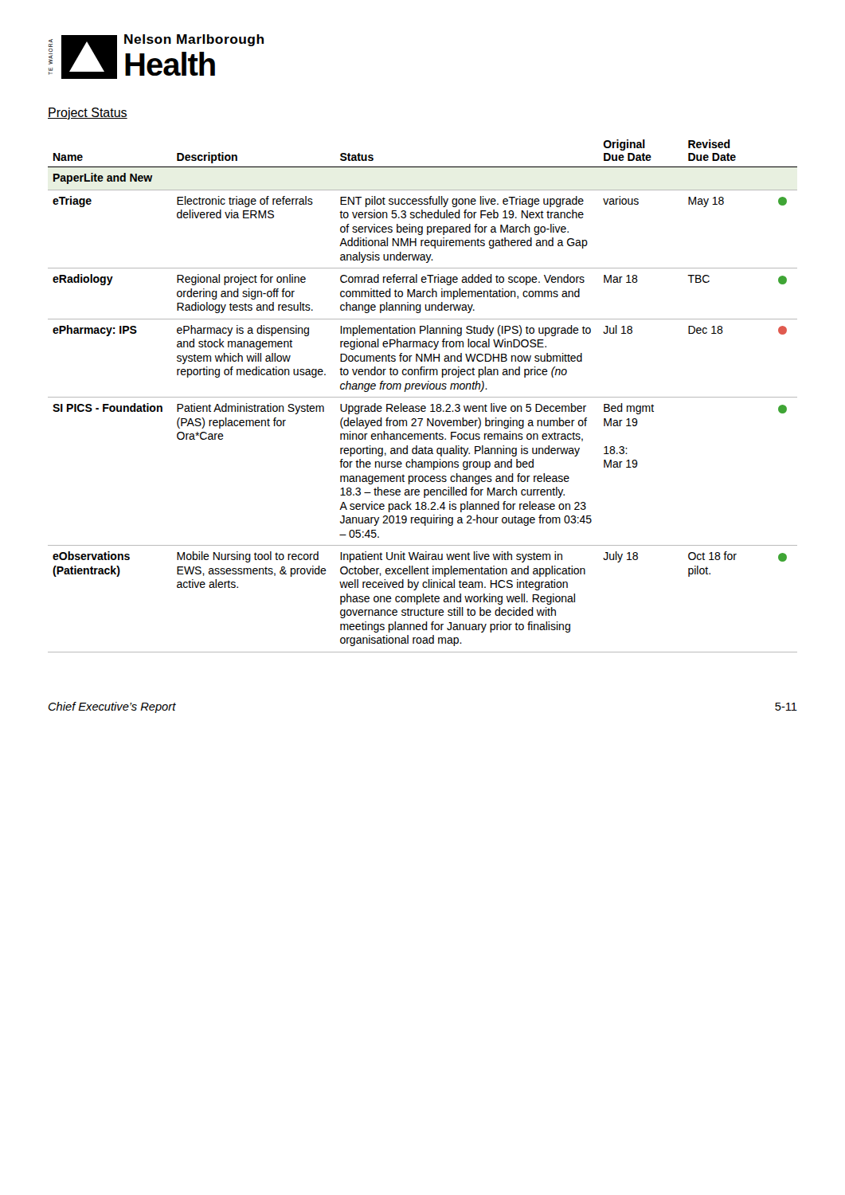TE WAIORA
Nelson Marlborough
Health
Project Status
| Name | Description | Status | Original Due Date | Revised Due Date | |
| --- | --- | --- | --- | --- | --- |
| PaperLite and New |
| eTriage | Electronic triage of referrals delivered via ERMS | ENT pilot successfully gone live. eTriage upgrade to version 5.3 scheduled for Feb 19. Next tranche of services being prepared for a March go-live. Additional NMH requirements gathered and a Gap analysis underway. | various | May 18 | |
| eRadiology | Regional project for online ordering and sign-off for Radiology tests and results. | Comrad referral eTriage added to scope. Vendors committed to March implementation, comms and change planning underway. | Mar 18 | TBC | |
| ePharmacy: IPS | ePharmacy is a dispensing and stock management system which will allow reporting of medication usage. | Implementation Planning Study (IPS) to upgrade to regional ePharmacy from local WinDOSE. Documents for NMH and WCDHB now submitted to vendor to confirm project plan and price (no change from previous month) . | Jul 18 | Dec 18 | |
| SI PICS - Foundation | Patient Administration System (PAS) replacement for Ora*Care | Upgrade Release 18.2.3 went live on 5 December (delayed from 27 November) bringing a number of minor enhancements. Focus remains on extracts, reporting, and data quality. Planning is underway for the nurse champions group and bed management process changes and for release 18.3 – these are pencilled for March currently. A service pack 18.2.4 is planned for release on 23 January 2019 requiring a 2-hour outage from 03:45 – 05:45. | Bed mgmt Mar 19 18.3: Mar 19 | | |
| eObservations (Patientrack) | Mobile Nursing tool to record EWS, assessments, & provide active alerts. | Inpatient Unit Wairau went live with system in October, excellent implementation and application well received by clinical team. HCS integration phase one complete and working well. Regional governance structure still to be decided with meetings planned for January prior to finalising organisational road map. | July 18 | Oct 18 for pilot. | |
Chief Executive’s Report
5-11